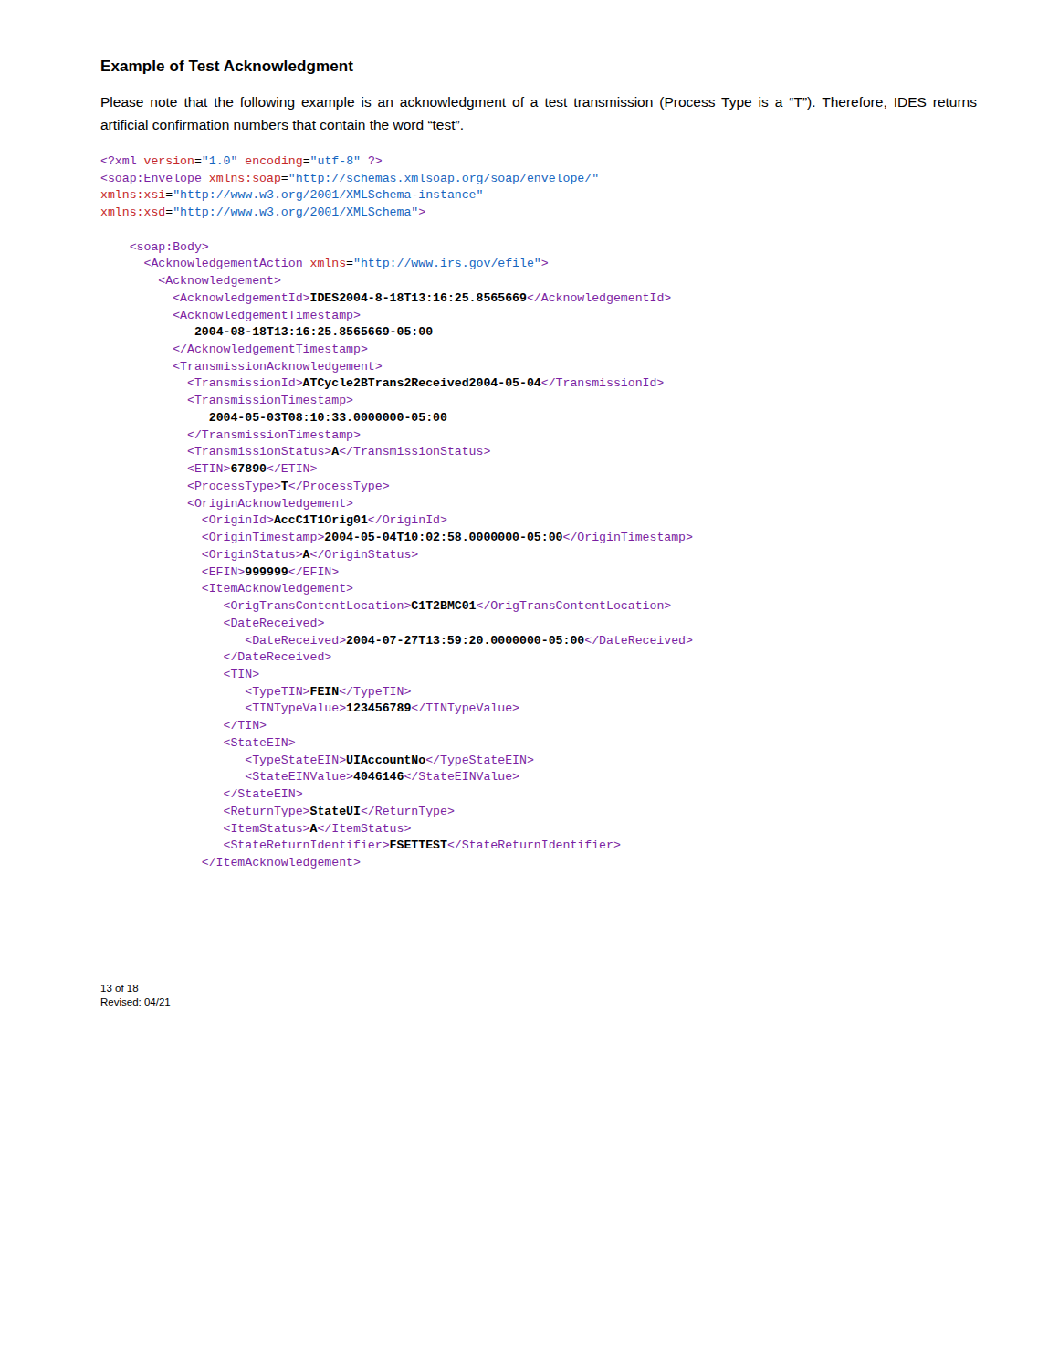Example of Test Acknowledgment
Please note that the following example is an acknowledgment of a test transmission (Process Type is a “T”). Therefore, IDES returns artificial confirmation numbers that contain the word “test”.
<?xml version="1.0" encoding="utf-8" ?>
<soap:Envelope xmlns:soap="http://schemas.xmlsoap.org/soap/envelope/"
xmlns:xsi="http://www.w3.org/2001/XMLSchema-instance"
xmlns:xsd="http://www.w3.org/2001/XMLSchema">

    <soap:Body>
      <AcknowledgementAction xmlns="http://www.irs.gov/efile">
        <Acknowledgement>
          <AcknowledgementId>IDES2004-8-18T13:16:25.8565669</AcknowledgementId>
          <AcknowledgementTimestamp>
             2004-08-18T13:16:25.8565669-05:00
          </AcknowledgementTimestamp>
          <TransmissionAcknowledgement>
            <TransmissionId>ATCycle2BTrans2Received2004-05-04</TransmissionId>
            <TransmissionTimestamp>
               2004-05-03T08:10:33.0000000-05:00
            </TransmissionTimestamp>
            <TransmissionStatus>A</TransmissionStatus>
            <ETIN>67890</ETIN>
            <ProcessType>T</ProcessType>
            <OriginAcknowledgement>
              <OriginId>AccC1T1Orig01</OriginId>
              <OriginTimestamp>2004-05-04T10:02:58.0000000-05:00</OriginTimestamp>
              <OriginStatus>A</OriginStatus>
              <EFIN>999999</EFIN>
              <ItemAcknowledgement>
                 <OrigTransContentLocation>C1T2BMC01</OrigTransContentLocation>
                 <DateReceived>
                    <DateReceived>2004-07-27T13:59:20.0000000-05:00</DateReceived>
                 </DateReceived>
                 <TIN>
                    <TypeTIN>FEIN</TypeTIN>
                    <TINTypeValue>123456789</TINTypeValue>
                 </TIN>
                 <StateEIN>
                    <TypeStateEIN>UIAccountNo</TypeStateEIN>
                    <StateEINValue>4046146</StateEINValue>
                 </StateEIN>
                 <ReturnType>StateUI</ReturnType>
                 <ItemStatus>A</ItemStatus>
                 <StateReturnIdentifier>FSETTEST</StateReturnIdentifier>
              </ItemAcknowledgement>
13 of 18
Revised: 04/21